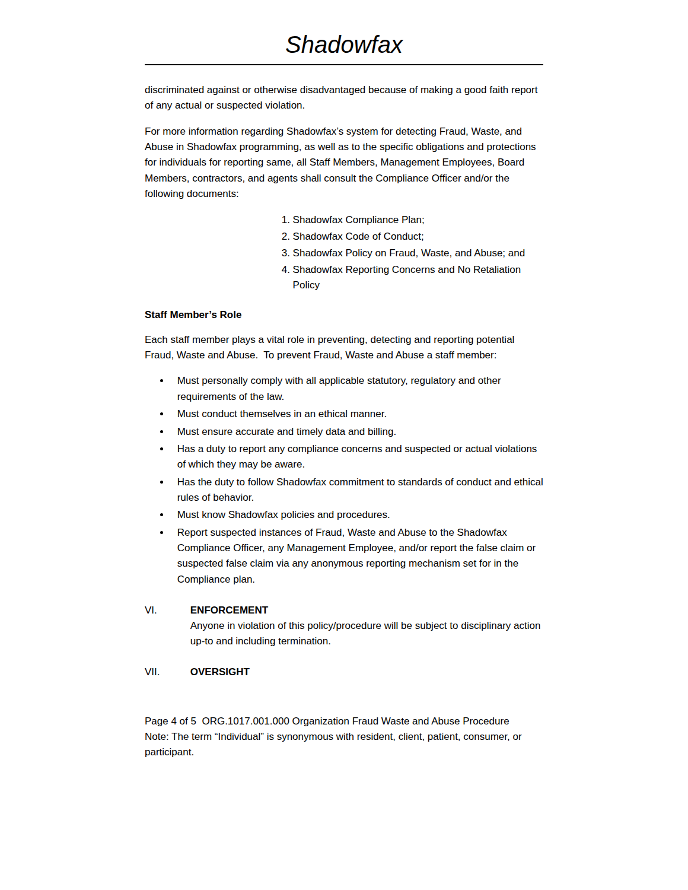Shadowfax
discriminated against or otherwise disadvantaged because of making a good faith report of any actual or suspected violation.
For more information regarding Shadowfax’s system for detecting Fraud, Waste, and Abuse in Shadowfax programming, as well as to the specific obligations and protections for individuals for reporting same, all Staff Members, Management Employees, Board Members, contractors, and agents shall consult the Compliance Officer and/or the following documents:
Shadowfax Compliance Plan;
Shadowfax Code of Conduct;
Shadowfax Policy on Fraud, Waste, and Abuse; and
Shadowfax Reporting Concerns and No Retaliation Policy
Staff Member’s Role
Each staff member plays a vital role in preventing, detecting and reporting potential Fraud, Waste and Abuse. To prevent Fraud, Waste and Abuse a staff member:
Must personally comply with all applicable statutory, regulatory and other requirements of the law.
Must conduct themselves in an ethical manner.
Must ensure accurate and timely data and billing.
Has a duty to report any compliance concerns and suspected or actual violations of which they may be aware.
Has the duty to follow Shadowfax commitment to standards of conduct and ethical rules of behavior.
Must know Shadowfax policies and procedures.
Report suspected instances of Fraud, Waste and Abuse to the Shadowfax Compliance Officer, any Management Employee, and/or report the false claim or suspected false claim via any anonymous reporting mechanism set for in the Compliance plan.
VI.
ENFORCEMENT
Anyone in violation of this policy/procedure will be subject to disciplinary action up-to and including termination.
VII.
OVERSIGHT
Page 4 of 5 ORG.1017.001.000 Organization Fraud Waste and Abuse Procedure
Note: The term “Individual” is synonymous with resident, client, patient, consumer, or participant.